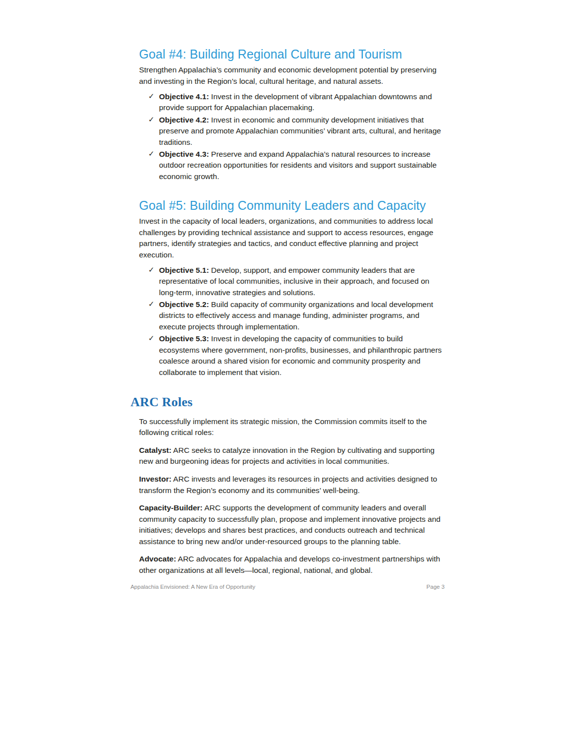Goal #4: Building Regional Culture and Tourism
Strengthen Appalachia’s community and economic development potential by preserving and investing in the Region’s local, cultural heritage, and natural assets.
Objective 4.1: Invest in the development of vibrant Appalachian downtowns and provide support for Appalachian placemaking.
Objective 4.2: Invest in economic and community development initiatives that preserve and promote Appalachian communities’ vibrant arts, cultural, and heritage traditions.
Objective 4.3: Preserve and expand Appalachia’s natural resources to increase outdoor recreation opportunities for residents and visitors and support sustainable economic growth.
Goal #5: Building Community Leaders and Capacity
Invest in the capacity of local leaders, organizations, and communities to address local challenges by providing technical assistance and support to access resources, engage partners, identify strategies and tactics, and conduct effective planning and project execution.
Objective 5.1: Develop, support, and empower community leaders that are representative of local communities, inclusive in their approach, and focused on long-term, innovative strategies and solutions.
Objective 5.2: Build capacity of community organizations and local development districts to effectively access and manage funding, administer programs, and execute projects through implementation.
Objective 5.3: Invest in developing the capacity of communities to build ecosystems where government, non-profits, businesses, and philanthropic partners coalesce around a shared vision for economic and community prosperity and collaborate to implement that vision.
ARC Roles
To successfully implement its strategic mission, the Commission commits itself to the following critical roles:
Catalyst: ARC seeks to catalyze innovation in the Region by cultivating and supporting new and burgeoning ideas for projects and activities in local communities.
Investor: ARC invests and leverages its resources in projects and activities designed to transform the Region’s economy and its communities’ well-being.
Capacity-Builder: ARC supports the development of community leaders and overall community capacity to successfully plan, propose and implement innovative projects and initiatives; develops and shares best practices, and conducts outreach and technical assistance to bring new and/or under-resourced groups to the planning table.
Advocate: ARC advocates for Appalachia and develops co-investment partnerships with other organizations at all levels—local, regional, national, and global.
Appalachia Envisioned: A New Era of Opportunity Page 3